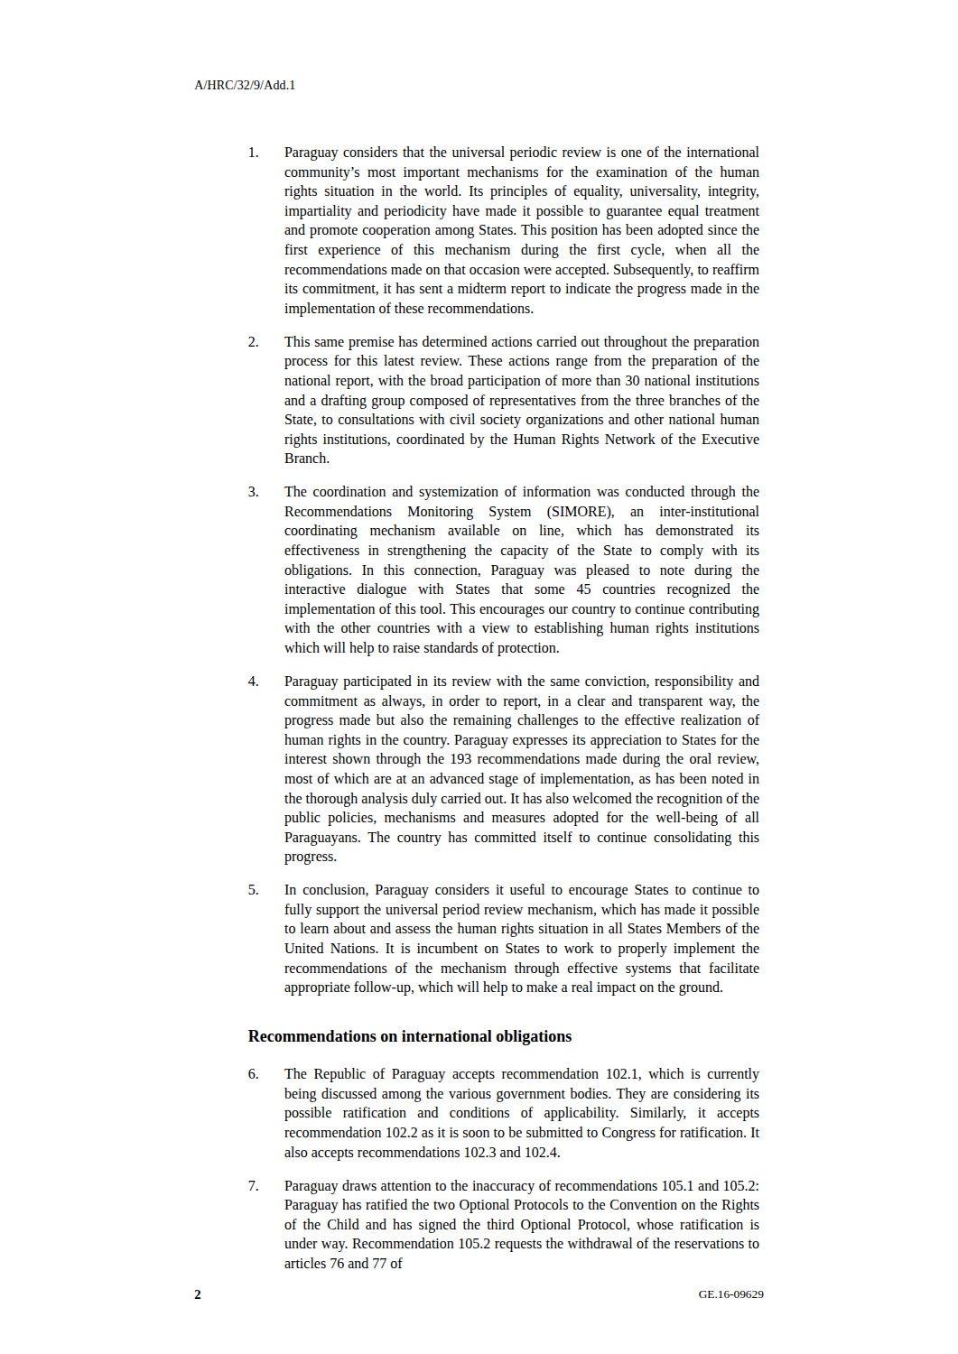A/HRC/32/9/Add.1
1. Paraguay considers that the universal periodic review is one of the international community’s most important mechanisms for the examination of the human rights situation in the world. Its principles of equality, universality, integrity, impartiality and periodicity have made it possible to guarantee equal treatment and promote cooperation among States. This position has been adopted since the first experience of this mechanism during the first cycle, when all the recommendations made on that occasion were accepted. Subsequently, to reaffirm its commitment, it has sent a midterm report to indicate the progress made in the implementation of these recommendations.
2. This same premise has determined actions carried out throughout the preparation process for this latest review. These actions range from the preparation of the national report, with the broad participation of more than 30 national institutions and a drafting group composed of representatives from the three branches of the State, to consultations with civil society organizations and other national human rights institutions, coordinated by the Human Rights Network of the Executive Branch.
3. The coordination and systemization of information was conducted through the Recommendations Monitoring System (SIMORE), an inter-institutional coordinating mechanism available on line, which has demonstrated its effectiveness in strengthening the capacity of the State to comply with its obligations. In this connection, Paraguay was pleased to note during the interactive dialogue with States that some 45 countries recognized the implementation of this tool. This encourages our country to continue contributing with the other countries with a view to establishing human rights institutions which will help to raise standards of protection.
4. Paraguay participated in its review with the same conviction, responsibility and commitment as always, in order to report, in a clear and transparent way, the progress made but also the remaining challenges to the effective realization of human rights in the country. Paraguay expresses its appreciation to States for the interest shown through the 193 recommendations made during the oral review, most of which are at an advanced stage of implementation, as has been noted in the thorough analysis duly carried out. It has also welcomed the recognition of the public policies, mechanisms and measures adopted for the well-being of all Paraguayans. The country has committed itself to continue consolidating this progress.
5. In conclusion, Paraguay considers it useful to encourage States to continue to fully support the universal period review mechanism, which has made it possible to learn about and assess the human rights situation in all States Members of the United Nations. It is incumbent on States to work to properly implement the recommendations of the mechanism through effective systems that facilitate appropriate follow-up, which will help to make a real impact on the ground.
Recommendations on international obligations
6. The Republic of Paraguay accepts recommendation 102.1, which is currently being discussed among the various government bodies. They are considering its possible ratification and conditions of applicability. Similarly, it accepts recommendation 102.2 as it is soon to be submitted to Congress for ratification. It also accepts recommendations 102.3 and 102.4.
7. Paraguay draws attention to the inaccuracy of recommendations 105.1 and 105.2: Paraguay has ratified the two Optional Protocols to the Convention on the Rights of the Child and has signed the third Optional Protocol, whose ratification is under way. Recommendation 105.2 requests the withdrawal of the reservations to articles 76 and 77 of
2 GE.16-09629